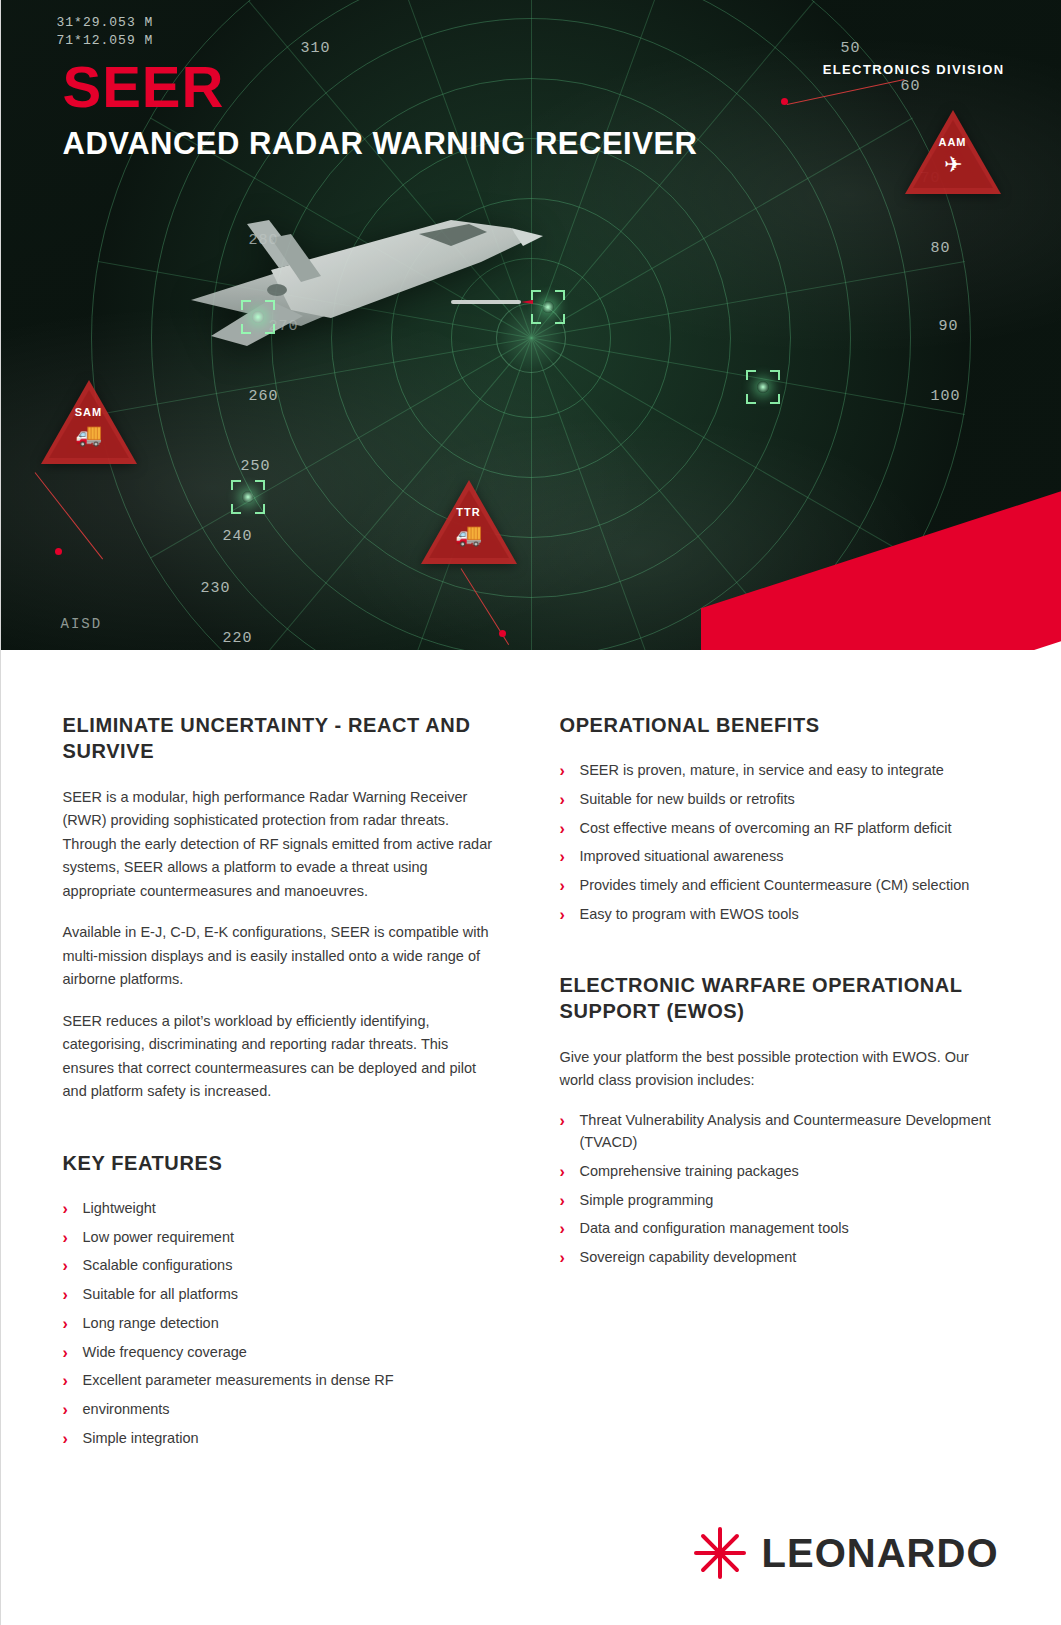31*29.053 M
71*12.059 M
310
50
60
70
80
90
100
280
270
260
250
240
230
220
AISD
AAM
✈
SAM
🚚
TTR
🚚
Electronics Division
SEER
Advanced Radar Warning Receiver
Eliminate uncertainty - react and survive
SEER is a modular, high performance Radar Warning Receiver (RWR) providing sophisticated protection from radar threats. Through the early detection of RF signals emitted from active radar systems, SEER allows a platform to evade a threat using appropriate countermeasures and manoeuvres.
Available in E-J, C-D, E-K configurations, SEER is compatible with multi-mission displays and is easily installed onto a wide range of airborne platforms.
SEER reduces a pilot’s workload by efficiently identifying, categorising, discriminating and reporting radar threats. This ensures that correct countermeasures can be deployed and pilot and platform safety is increased.
Key features
Lightweight
Low power requirement
Scalable configurations
Suitable for all platforms
Long range detection
Wide frequency coverage
Excellent parameter measurements in dense RF
environments
Simple integration
Operational benefits
SEER is proven, mature, in service and easy to integrate
Suitable for new builds or retrofits
Cost effective means of overcoming an RF platform deficit
Improved situational awareness
Provides timely and efficient Countermeasure (CM) selection
Easy to program with EWOS tools
Electronic warfare operational support (EWOS)
Give your platform the best possible protection with EWOS. Our world class provision includes:
Threat Vulnerability Analysis and Countermeasure Development (TVACD)
Comprehensive training packages
Simple programming
Data and configuration management tools
Sovereign capability development
LEONARDO